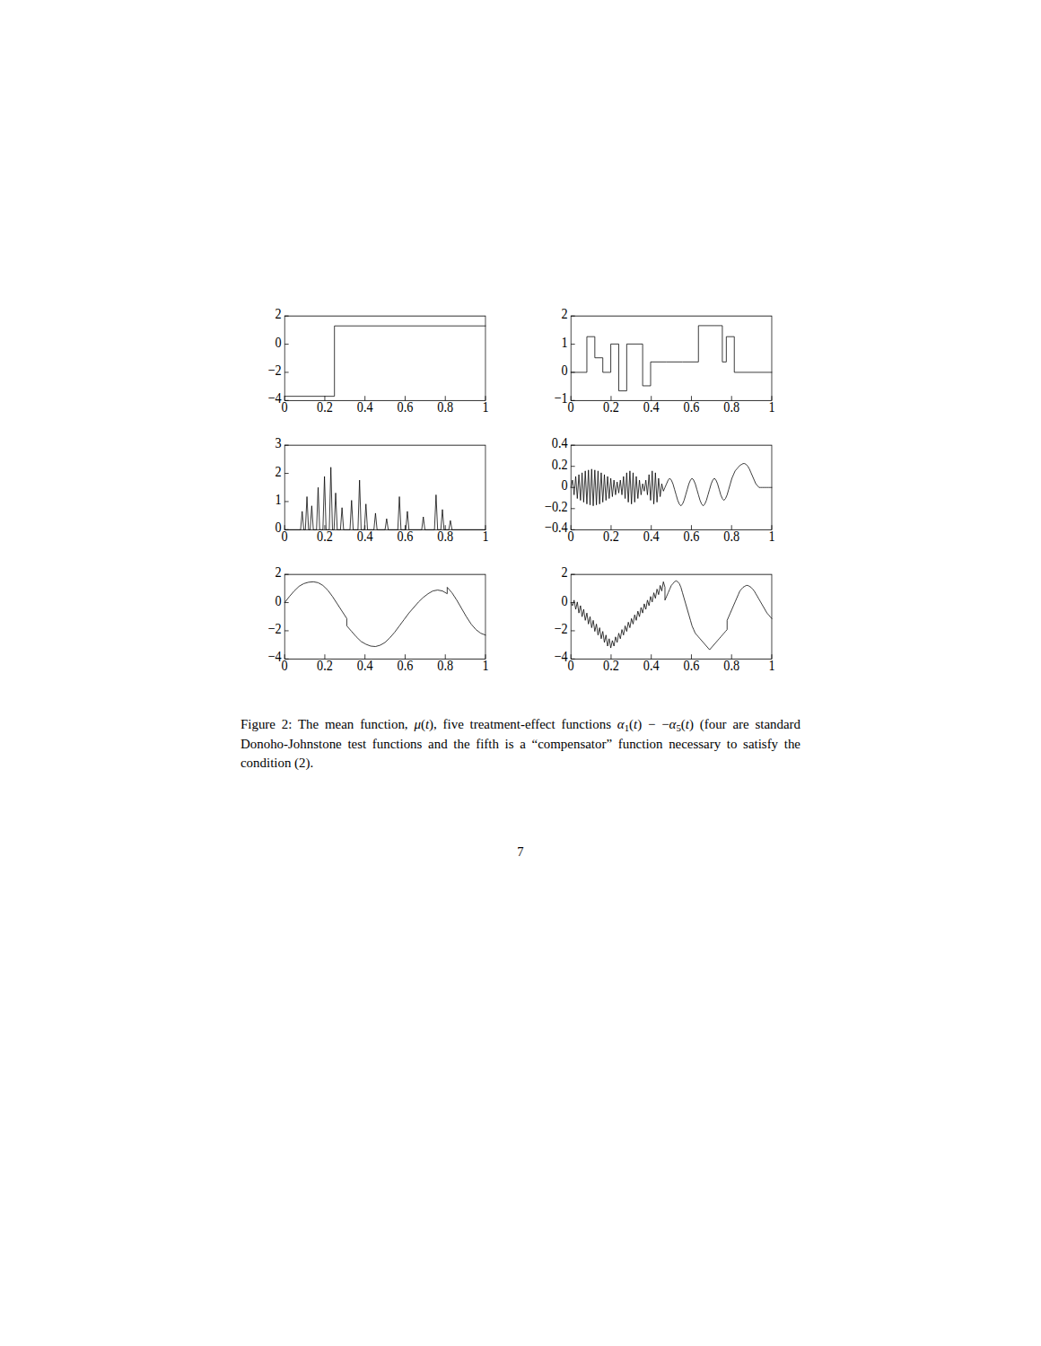2 0 −2 −4 0 0.2 0.4 0.6 0.8 1
2 1 0 −1 0 0.2 0.4 0.6 0.8 1
3 2 1 0 0 0.2 0.4 0.6 0.8 1
0.4 0.2 0 −0.2 −0.4 0 0.2 0.4 0.6 0.8 1
2 0 −2 −4 0 0.2 0.4 0.6 0.8 1
2 0 −2 −4 0 0.2 0.4 0.6 0.8 1
Figure 2: The mean function, μ(t), five treatment-effect functions α1(t) − −α5(t) (four are standard Donoho-Johnstone test functions and the fifth is a “compensator” function necessary to satisfy the condition (2).
7